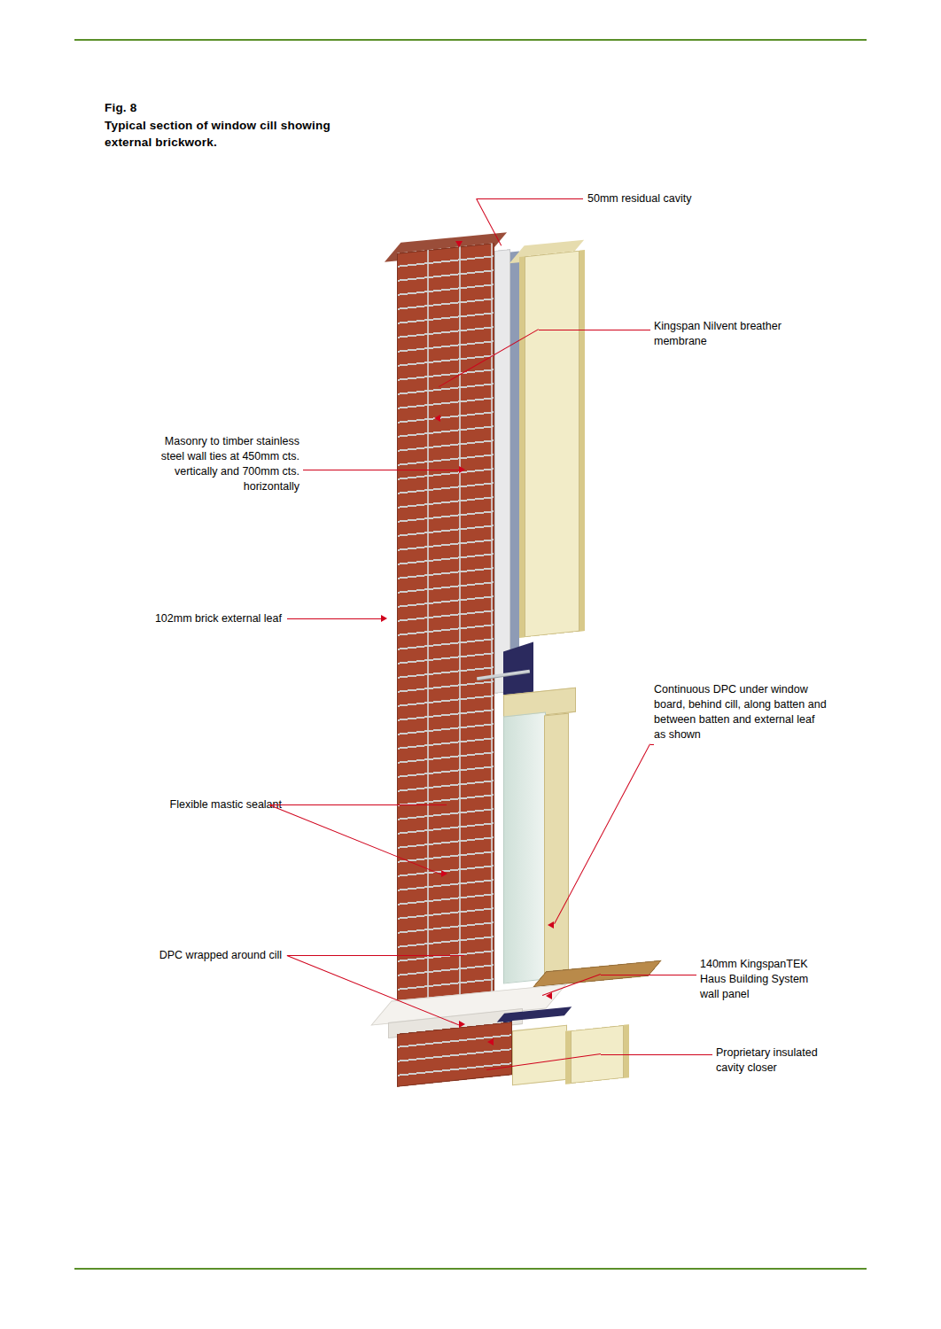Fig. 8
Typical section of window cill showing
external brickwork.
50mm residual cavity
Kingspan Nilvent breather
membrane
Continuous DPC under window
board, behind cill, along batten and
between batten and external leaf
as shown
140mm KingspanTEK
Haus Building System
wall panel
Proprietary insulated
cavity closer
Masonry to timber stainless
steel wall ties at 450mm cts.
vertically and 700mm cts.
horizontally
102mm brick external leaf
Flexible mastic sealant
DPC wrapped around cill